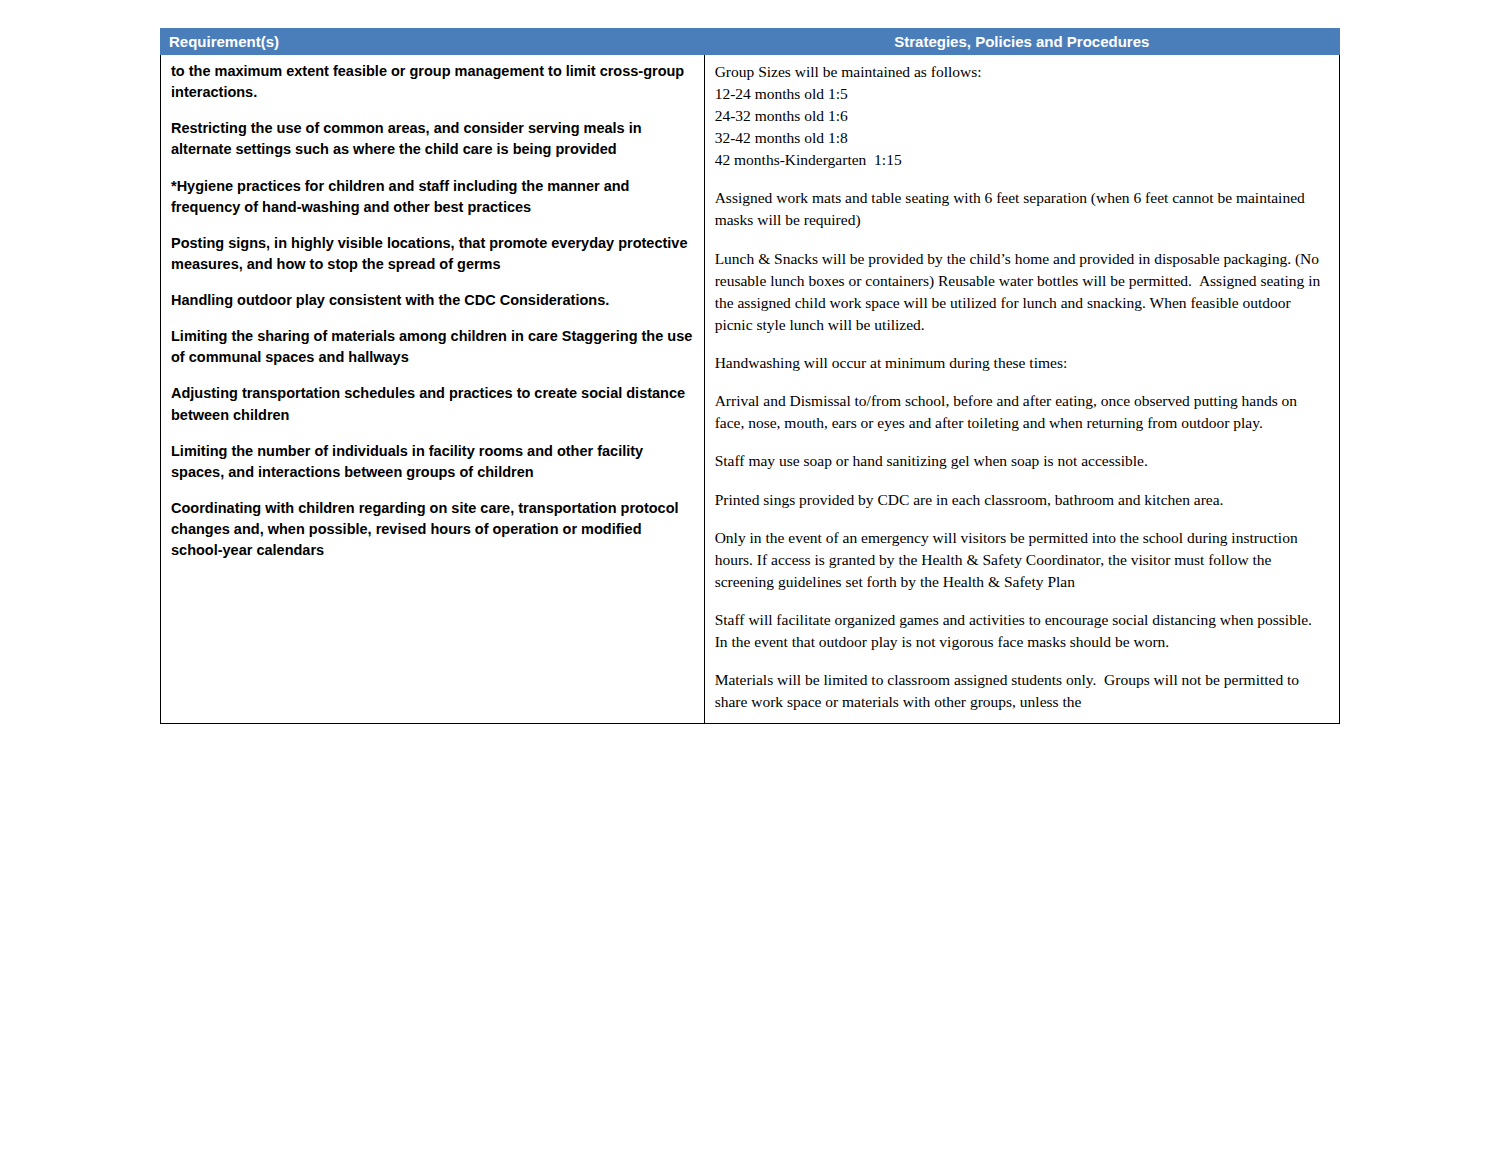| Requirement(s) | Strategies, Policies and Procedures |
| --- | --- |
| to the maximum extent feasible or group management to limit cross-group interactions. Restricting the use of common areas, and consider serving meals in alternate settings such as where the child care is being provided *Hygiene practices for children and staff including the manner and frequency of hand-washing and other best practices Posting signs, in highly visible locations, that promote everyday protective measures, and how to stop the spread of germs Handling outdoor play consistent with the CDC Considerations. Limiting the sharing of materials among children in care Staggering the use of communal spaces and hallways Adjusting transportation schedules and practices to create social distance between children Limiting the number of individuals in facility rooms and other facility spaces, and interactions between groups of children Coordinating with children regarding on site care, transportation protocol changes and, when possible, revised hours of operation or modified school-year calendars | Group Sizes will be maintained as follows: 12-24 months old 1:5 24-32 months old 1:6 32-42 months old 1:8 42 months-Kindergarten 1:15 Assigned work mats and table seating with 6 feet separation (when 6 feet cannot be maintained masks will be required) Lunch & Snacks will be provided by the child’s home and provided in disposable packaging. (No reusable lunch boxes or containers) Reusable water bottles will be permitted. Assigned seating in the assigned child work space will be utilized for lunch and snacking. When feasible outdoor picnic style lunch will be utilized. Handwashing will occur at minimum during these times: Arrival and Dismissal to/from school, before and after eating, once observed putting hands on face, nose, mouth, ears or eyes and after toileting and when returning from outdoor play. Staff may use soap or hand sanitizing gel when soap is not accessible. Printed sings provided by CDC are in each classroom, bathroom and kitchen area. Only in the event of an emergency will visitors be permitted into the school during instruction hours. If access is granted by the Health & Safety Coordinator, the visitor must follow the screening guidelines set forth by the Health & Safety Plan Staff will facilitate organized games and activities to encourage social distancing when possible. In the event that outdoor play is not vigorous face masks should be worn. Materials will be limited to classroom assigned students only. Groups will not be permitted to share work space or materials with other groups, unless the |